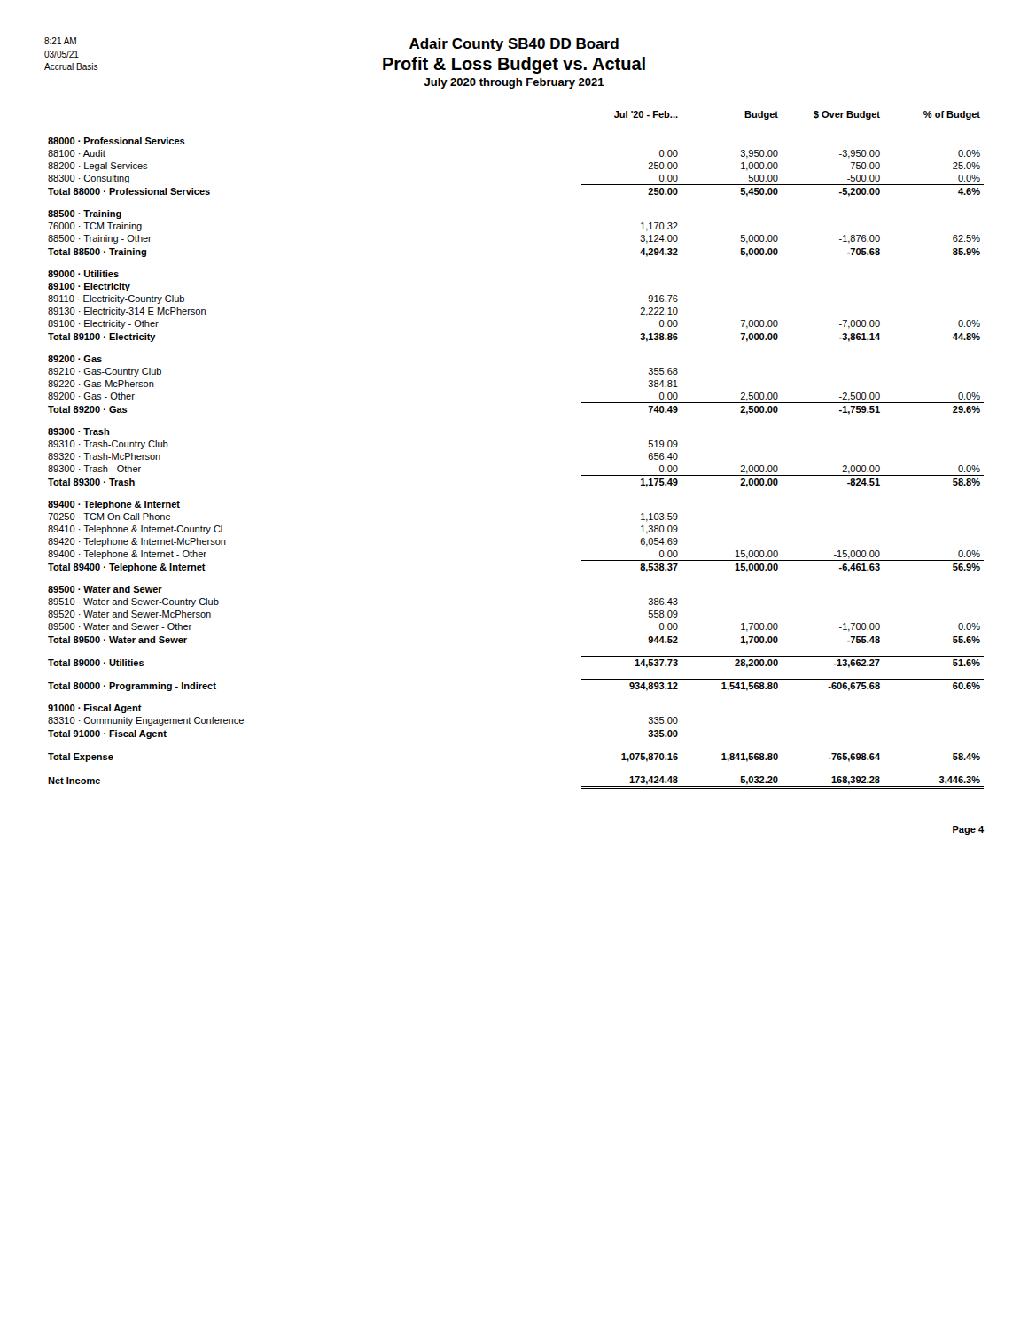8:21 AM
03/05/21
Accrual Basis
Adair County SB40 DD Board
Profit & Loss Budget vs. Actual
July 2020 through February 2021
| | Jul '20 - Feb... | Budget | $ Over Budget | % of Budget |
| --- | --- | --- | --- | --- |
| 88000 · Professional Services | | | | |
| 88100 · Audit | 0.00 | 3,950.00 | -3,950.00 | 0.0% |
| 88200 · Legal Services | 250.00 | 1,000.00 | -750.00 | 25.0% |
| 88300 · Consulting | 0.00 | 500.00 | -500.00 | 0.0% |
| Total 88000 · Professional Services | 250.00 | 5,450.00 | -5,200.00 | 4.6% |
| 88500 · Training | | | | |
| 76000 · TCM Training | 1,170.32 | | | |
| 88500 · Training - Other | 3,124.00 | 5,000.00 | -1,876.00 | 62.5% |
| Total 88500 · Training | 4,294.32 | 5,000.00 | -705.68 | 85.9% |
| 89000 · Utilities | | | | |
| 89100 · Electricity | | | | |
| 89110 · Electricity-Country Club | 916.76 | | | |
| 89130 · Electricity-314 E McPherson | 2,222.10 | | | |
| 89100 · Electricity - Other | 0.00 | 7,000.00 | -7,000.00 | 0.0% |
| Total 89100 · Electricity | 3,138.86 | 7,000.00 | -3,861.14 | 44.8% |
| 89200 · Gas | | | | |
| 89210 · Gas-Country Club | 355.68 | | | |
| 89220 · Gas-McPherson | 384.81 | | | |
| 89200 · Gas - Other | 0.00 | 2,500.00 | -2,500.00 | 0.0% |
| Total 89200 · Gas | 740.49 | 2,500.00 | -1,759.51 | 29.6% |
| 89300 · Trash | | | | |
| 89310 · Trash-Country Club | 519.09 | | | |
| 89320 · Trash-McPherson | 656.40 | | | |
| 89300 · Trash - Other | 0.00 | 2,000.00 | -2,000.00 | 0.0% |
| Total 89300 · Trash | 1,175.49 | 2,000.00 | -824.51 | 58.8% |
| 89400 · Telephone & Internet | | | | |
| 70250 · TCM On Call Phone | 1,103.59 | | | |
| 89410 · Telephone & Internet-Country Cl | 1,380.09 | | | |
| 89420 · Telephone & Internet-McPherson | 6,054.69 | | | |
| 89400 · Telephone & Internet - Other | 0.00 | 15,000.00 | -15,000.00 | 0.0% |
| Total 89400 · Telephone & Internet | 8,538.37 | 15,000.00 | -6,461.63 | 56.9% |
| 89500 · Water and Sewer | | | | |
| 89510 · Water and Sewer-Country Club | 386.43 | | | |
| 89520 · Water and Sewer-McPherson | 558.09 | | | |
| 89500 · Water and Sewer - Other | 0.00 | 1,700.00 | -1,700.00 | 0.0% |
| Total 89500 · Water and Sewer | 944.52 | 1,700.00 | -755.48 | 55.6% |
| Total 89000 · Utilities | 14,537.73 | 28,200.00 | -13,662.27 | 51.6% |
| Total 80000 · Programming - Indirect | 934,893.12 | 1,541,568.80 | -606,675.68 | 60.6% |
| 91000 · Fiscal Agent | | | | |
| 83310 · Community Engagement Conference | 335.00 | | | |
| Total 91000 · Fiscal Agent | 335.00 | | | |
| Total Expense | 1,075,870.16 | 1,841,568.80 | -765,698.64 | 58.4% |
| Net Income | 173,424.48 | 5,032.20 | 168,392.28 | 3,446.3% |
Page 4